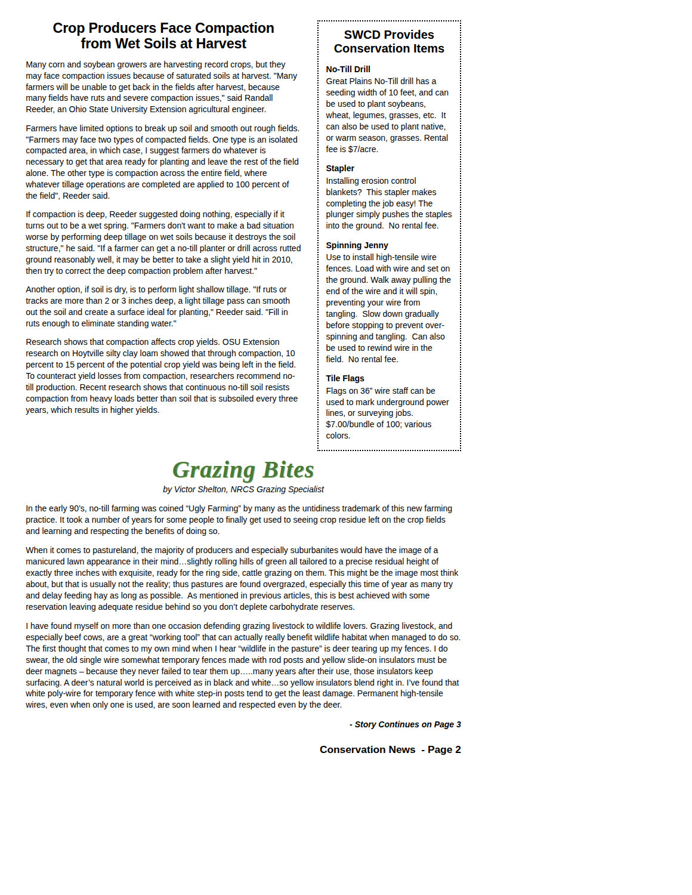Crop Producers Face Compaction
from Wet Soils at Harvest
Many corn and soybean growers are harvesting record crops, but they may face compaction issues because of saturated soils at harvest. "Many farmers will be unable to get back in the fields after harvest, because many fields have ruts and severe compaction issues," said Randall Reeder, an Ohio State University Extension agricultural engineer.
Farmers have limited options to break up soil and smooth out rough fields. "Farmers may face two types of compacted fields. One type is an isolated compacted area, in which case, I suggest farmers do whatever is necessary to get that area ready for planting and leave the rest of the field alone. The other type is compaction across the entire field, where whatever tillage operations are completed are applied to 100 percent of the field", Reeder said.
If compaction is deep, Reeder suggested doing nothing, especially if it turns out to be a wet spring. "Farmers don't want to make a bad situation worse by performing deep tillage on wet soils because it destroys the soil structure," he said. "If a farmer can get a no-till planter or drill across rutted ground reasonably well, it may be better to take a slight yield hit in 2010, then try to correct the deep compaction problem after harvest."
Another option, if soil is dry, is to perform light shallow tillage. "If ruts or tracks are more than 2 or 3 inches deep, a light tillage pass can smooth out the soil and create a surface ideal for planting," Reeder said. "Fill in ruts enough to eliminate standing water."
Research shows that compaction affects crop yields. OSU Extension research on Hoytville silty clay loam showed that through compaction, 10 percent to 15 percent of the potential crop yield was being left in the field. To counteract yield losses from compaction, researchers recommend no-till production. Recent research shows that continuous no-till soil resists compaction from heavy loads better than soil that is subsoiled every three years, which results in higher yields.
SWCD Provides
Conservation Items
No-Till Drill
Great Plains No-Till drill has a seeding width of 10 feet, and can be used to plant soybeans, wheat, legumes, grasses, etc. It can also be used to plant native, or warm season, grasses. Rental fee is $7/acre.
Stapler
Installing erosion control blankets? This stapler makes completing the job easy! The plunger simply pushes the staples into the ground. No rental fee.
Spinning Jenny
Use to install high-tensile wire fences. Load with wire and set on the ground. Walk away pulling the end of the wire and it will spin, preventing your wire from tangling. Slow down gradually before stopping to prevent over-spinning and tangling. Can also be used to rewind wire in the field. No rental fee.
Tile Flags
Flags on 36” wire staff can be used to mark underground power lines, or surveying jobs. $7.00/bundle of 100; various colors.
Grazing Bites
by Victor Shelton, NRCS Grazing Specialist
In the early 90’s, no-till farming was coined “Ugly Farming” by many as the untidiness trademark of this new farming practice. It took a number of years for some people to finally get used to seeing crop residue left on the crop fields and learning and respecting the benefits of doing so.
When it comes to pastureland, the majority of producers and especially suburbanites would have the image of a manicured lawn appearance in their mind…slightly rolling hills of green all tailored to a precise residual height of exactly three inches with exquisite, ready for the ring side, cattle grazing on them. This might be the image most think about, but that is usually not the reality; thus pastures are found overgrazed, especially this time of year as many try and delay feeding hay as long as possible. As mentioned in previous articles, this is best achieved with some reservation leaving adequate residue behind so you don’t deplete carbohydrate reserves.
I have found myself on more than one occasion defending grazing livestock to wildlife lovers. Grazing livestock, and especially beef cows, are a great “working tool” that can actually really benefit wildlife habitat when managed to do so. The first thought that comes to my own mind when I hear “wildlife in the pasture” is deer tearing up my fences. I do swear, the old single wire somewhat temporary fences made with rod posts and yellow slide-on insulators must be deer magnets – because they never failed to tear them up…..many years after their use, those insulators keep surfacing. A deer’s natural world is perceived as in black and white…so yellow insulators blend right in. I’ve found that white poly-wire for temporary fence with white step-in posts tend to get the least damage. Permanent high-tensile wires, even when only one is used, are soon learned and respected even by the deer.
- Story Continues on Page 3
Conservation News - Page 2